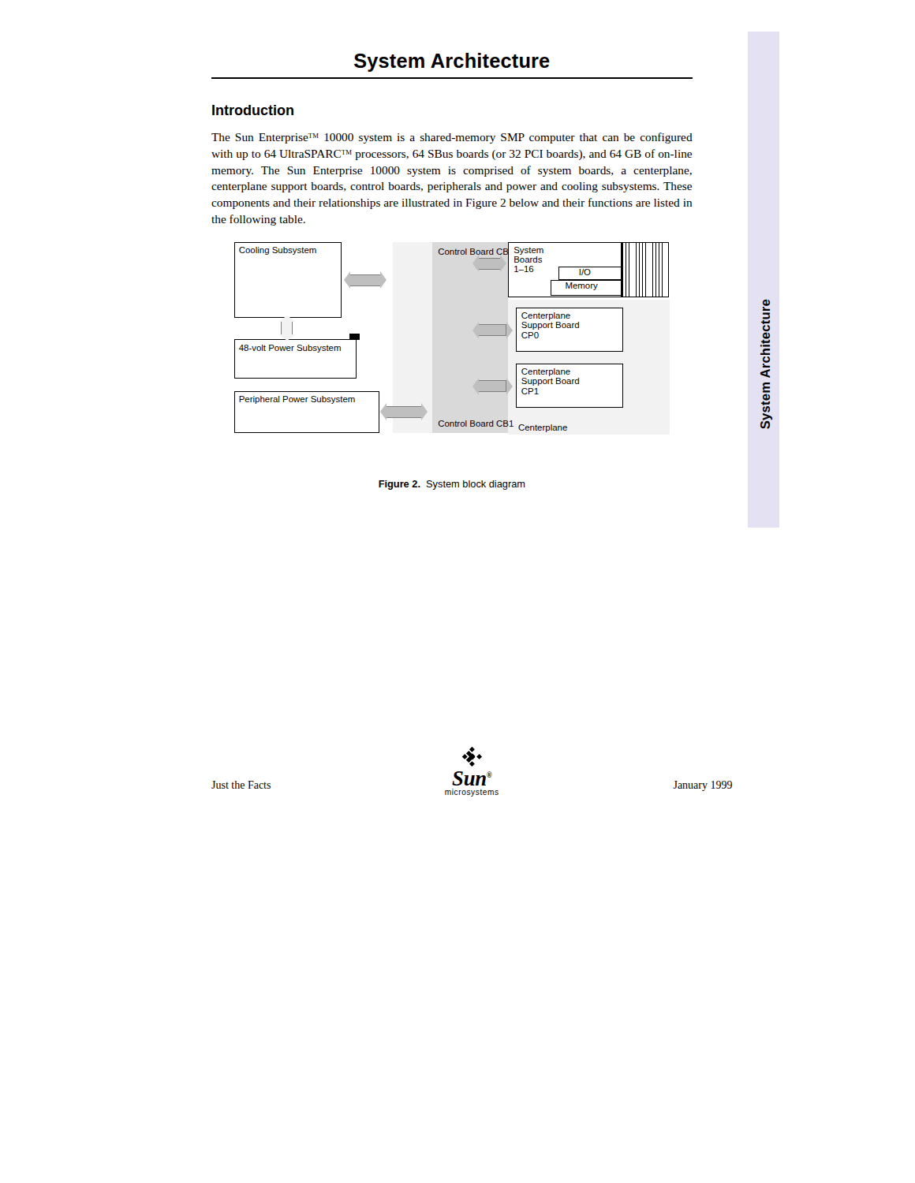System Architecture
System Architecture
Introduction
The Sun EnterpriseTM 10000 system is a shared-memory SMP computer that can be configured with up to 64 UltraSPARCTM processors, 64 SBus boards (or 32 PCI boards), and 64 GB of on-line memory. The Sun Enterprise 10000 system is comprised of system boards, a centerplane, centerplane support boards, control boards, peripherals and power and cooling subsystems. These components and their relationships are illustrated in Figure 2 below and their functions are listed in the following table.
Cooling Subsystem
48-volt Power Subsystem
Peripheral Power Subsystem
Control Board CB0
Control Board CB1
Centerplane
System
Boards
1–16
I/O
Memory
Centerplane
Support Board
CP0
Centerplane
Support Board
CP1
Figure 2. System block diagram
Just the Facts
Sun®
microsystems
January 1999